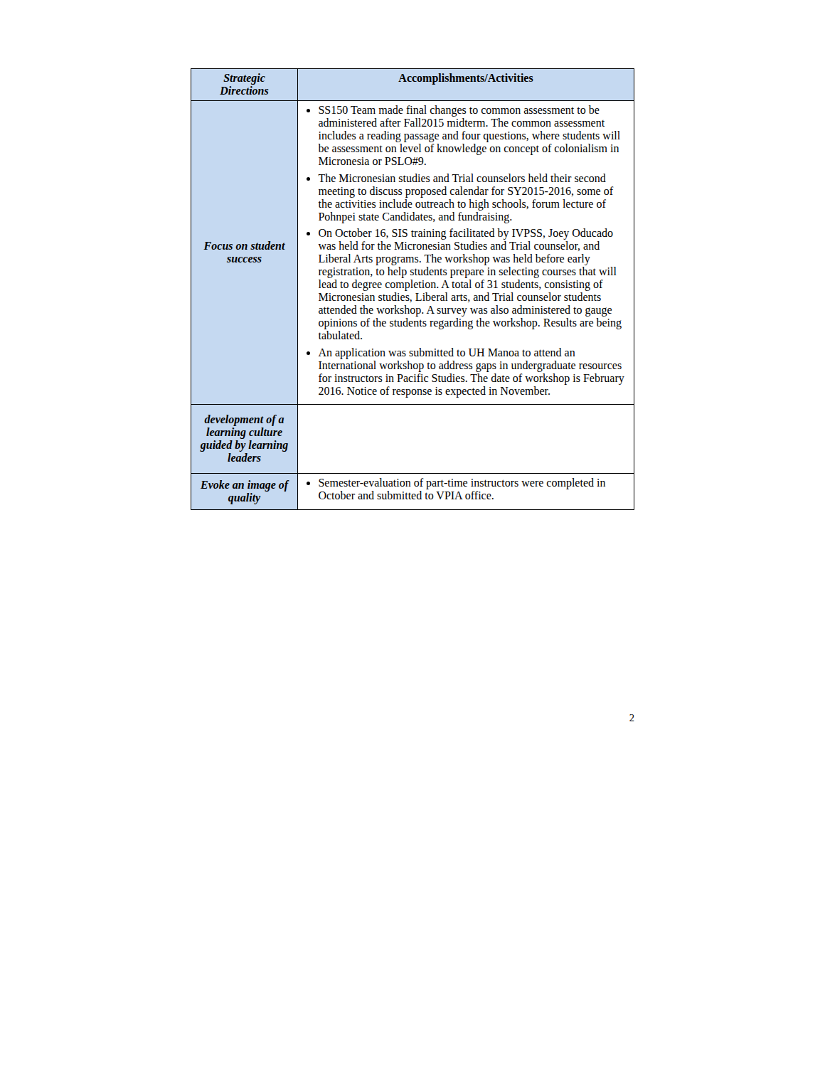| Strategic Directions | Accomplishments/Activities |
| --- | --- |
| Focus on student success | SS150 Team made final changes to common assessment to be administered after Fall2015 midterm. The common assessment includes a reading passage and four questions, where students will be assessment on level of knowledge on concept of colonialism in Micronesia or PSLO#9. The Micronesian studies and Trial counselors held their second meeting to discuss proposed calendar for SY2015-2016, some of the activities include outreach to high schools, forum lecture of Pohnpei state Candidates, and fundraising. On October 16, SIS training facilitated by IVPSS, Joey Oducado was held for the Micronesian Studies and Trial counselor, and Liberal Arts programs. The workshop was held before early registration, to help students prepare in selecting courses that will lead to degree completion. A total of 31 students, consisting of Micronesian studies, Liberal arts, and Trial counselor students attended the workshop. A survey was also administered to gauge opinions of the students regarding the workshop. Results are being tabulated. An application was submitted to UH Manoa to attend an International workshop to address gaps in undergraduate resources for instructors in Pacific Studies. The date of workshop is February 2016. Notice of response is expected in November. |
| development of a learning culture guided by learning leaders | |
| Evoke an image of quality | Semester-evaluation of part-time instructors were completed in October and submitted to VPIA office. |
2